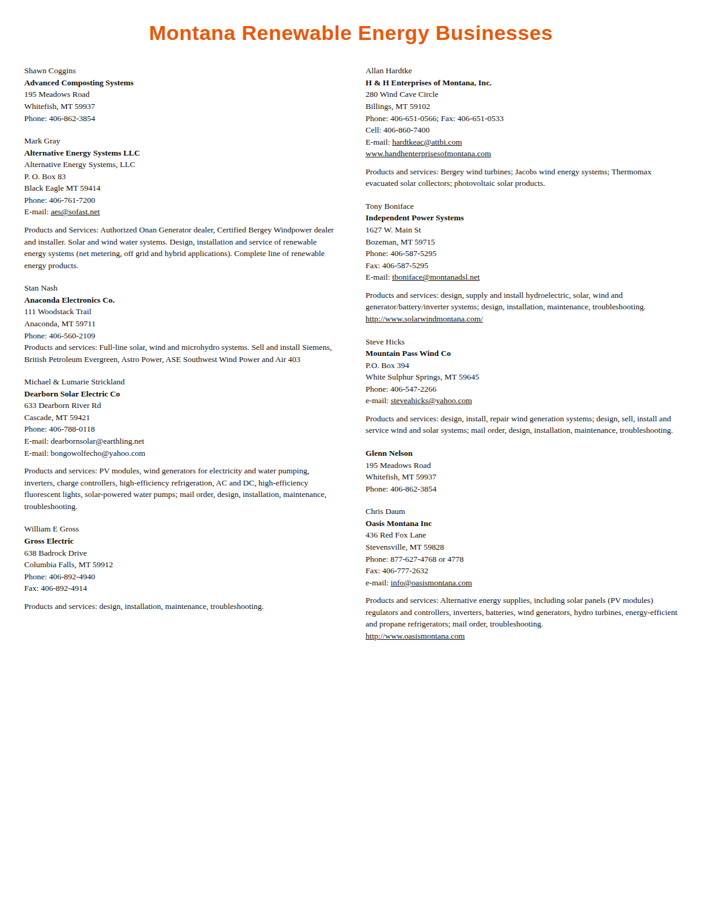Montana Renewable Energy Businesses
Shawn Coggins
Advanced Composting Systems
195 Meadows Road
Whitefish, MT 59937
Phone: 406-862-3854
Mark Gray
Alternative Energy Systems LLC
Alternative Energy Systems, LLC
P. O. Box 83
Black Eagle MT 59414
Phone: 406-761-7200
E-mail: aes@sofast.net
Products and Services: Authorized Onan Generator dealer, Certified Bergey Windpower dealer and installer. Solar and wind water systems. Design, installation and service of renewable energy systems (net metering, off grid and hybrid applications). Complete line of renewable energy products.
Stan Nash
Anaconda Electronics Co.
111 Woodstack Trail
Anaconda, MT 59711
Phone: 406-560-2109
Products and services: Full-line solar, wind and microhydro systems. Sell and install Siemens, British Petroleum Evergreen, Astro Power, ASE Southwest Wind Power and Air 403
Michael & Lumarie Strickland
Dearborn Solar Electric Co
633 Dearborn River Rd
Cascade, MT 59421
Phone: 406-788-0118
E-mail: dearbornsolar@earthling.net
E-mail: bongowolfecho@yahoo.com
Products and services: PV modules, wind generators for electricity and water pumping, inverters, charge controllers, high-efficiency refrigeration, AC and DC, high-efficiency fluorescent lights, solar-powered water pumps; mail order, design, installation, maintenance, troubleshooting.
William E Gross
Gross Electric
638 Badrock Drive
Columbia Falls, MT 59912
Phone: 406-892-4940
Fax: 406-892-4914
Products and services: design, installation, maintenance, troubleshooting.
Allan Hardtke
H & H Enterprises of Montana, Inc.
280 Wind Cave Circle
Billings, MT 59102
Phone: 406-651-0566; Fax: 406-651-0533
Cell: 406-860-7400
E-mail: hardtkeac@attbi.com
www.handhenterprisesofmontana.com
Products and services: Bergey wind turbines; Jacobs wind energy systems; Thermomax evacuated solar collectors; photovoltaic solar products.
Tony Boniface
Independent Power Systems
1627 W. Main St
Bozeman, MT 59715
Phone: 406-587-5295
Fax: 406-587-5295
E-mail: tboniface@montanadsl.net
Products and services: design, supply and install hydroelectric, solar, wind and generator/battery/inverter systems; design, installation, maintenance, troubleshooting.
http://www.solarwindmontana.com/
Steve Hicks
Mountain Pass Wind Co
P.O. Box 394
White Sulphur Springs, MT 59645
Phone: 406-547-2266
e-mail: steveahicks@yahoo.com
Products and services: design, install, repair wind generation systems; design, sell, install and service wind and solar systems; mail order, design, installation, maintenance, troubleshooting.
Glenn Nelson
195 Meadows Road
Whitefish, MT 59937
Phone: 406-862-3854
Chris Daum
Oasis Montana Inc
436 Red Fox Lane
Stevensville, MT 59828
Phone: 877-627-4768 or 4778
Fax: 406-777-2632
e-mail: info@oasismontana.com
Products and services: Alternative energy supplies, including solar panels (PV modules) regulators and controllers, inverters, batteries, wind generators, hydro turbines, energy-efficient and propane refrigerators; mail order, troubleshooting.
http://www.oasismontana.com